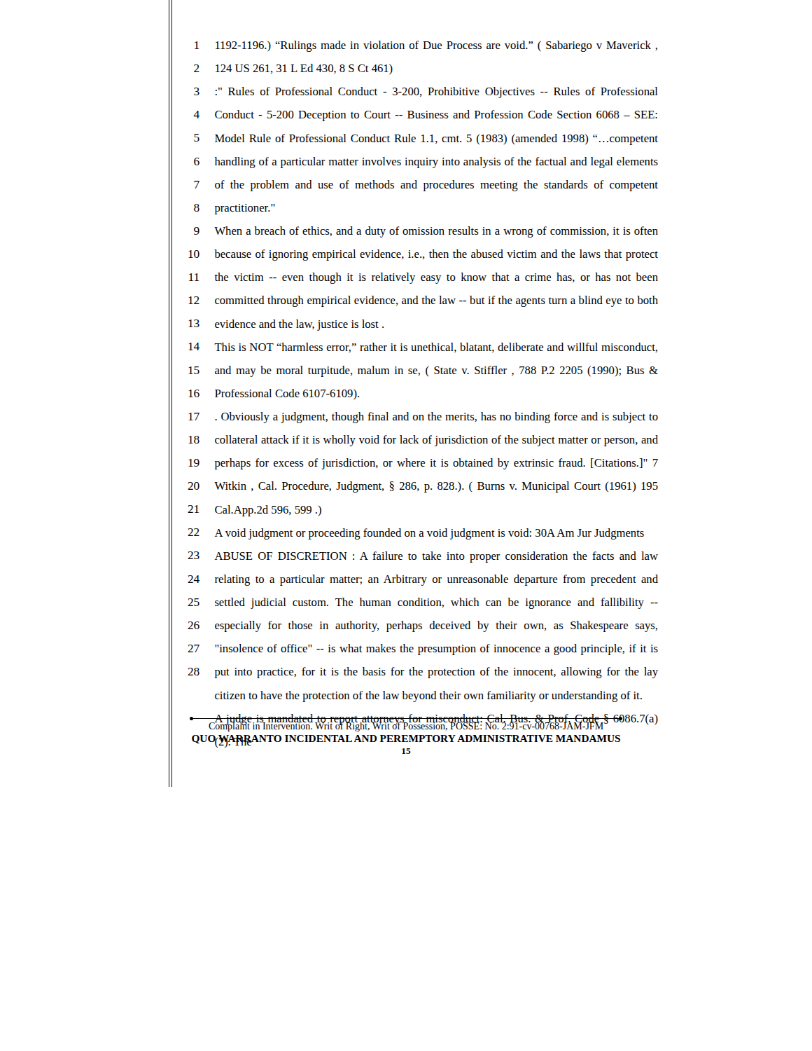1
2
3
4
5
6
7
8
9
10
11
12
13
14
15
16
17
18
19
20
21
22
23
24
25
26
27
28
1192-1196.) “Rulings made in violation of Due Process are void.” ( Sabariego v Maverick , 124 US 261, 31 L Ed 430, 8 S Ct 461)
:" Rules of Professional Conduct - 3-200, Prohibitive Objectives -- Rules of Professional Conduct - 5-200 Deception to Court -- Business and Profession Code Section 6068 – SEE: Model Rule of Professional Conduct Rule 1.1, cmt. 5 (1983) (amended 1998) “…competent handling of a particular matter involves inquiry into analysis of the factual and legal elements of the problem and use of methods and procedures meeting the standards of competent practitioner."
When a breach of ethics, and a duty of omission results in a wrong of commission, it is often because of ignoring empirical evidence, i.e., then the abused victim and the laws that protect the victim -- even though it is relatively easy to know that a crime has, or has not been committed through empirical evidence, and the law -- but if the agents turn a blind eye to both evidence and the law, justice is lost .
This is NOT “harmless error,” rather it is unethical, blatant, deliberate and willful misconduct, and may be moral turpitude, malum in se, ( State v. Stiffler , 788 P.2 2205 (1990); Bus & Professional Code 6107-6109).
. Obviously a judgment, though final and on the merits, has no binding force and is subject to collateral attack if it is wholly void for lack of jurisdiction of the subject matter or person, and perhaps for excess of jurisdiction, or where it is obtained by extrinsic fraud. [Citations.]" 7 Witkin , Cal. Procedure, Judgment, § 286, p. 828.). ( Burns v. Municipal Court (1961) 195 Cal.App.2d 596, 599 .)
A void judgment or proceeding founded on a void judgment is void: 30A Am Jur Judgments
ABUSE OF DISCRETION : A failure to take into proper consideration the facts and law relating to a particular matter; an Arbitrary or unreasonable departure from precedent and settled judicial custom. The human condition, which can be ignorance and fallibility -- especially for those in authority, perhaps deceived by their own, as Shakespeare says, "insolence of office" -- is what makes the presumption of innocence a good principle, if it is put into practice, for it is the basis for the protection of the innocent, allowing for the lay citizen to have the protection of the law beyond their own familiarity or understanding of it.
A judge is mandated to report attorneys for misconduct: Cal. Bus. & Prof. Code § 6086.7(a)(2). The
Complaint in Intervention. Writ of Right, Writ of Possession, POSSE: No. 2:91-cv-00768-JAM-JFM
QUO WARRANTO INCIDENTAL AND PEREMPTORY ADMINISTRATIVE MANDAMUS
15